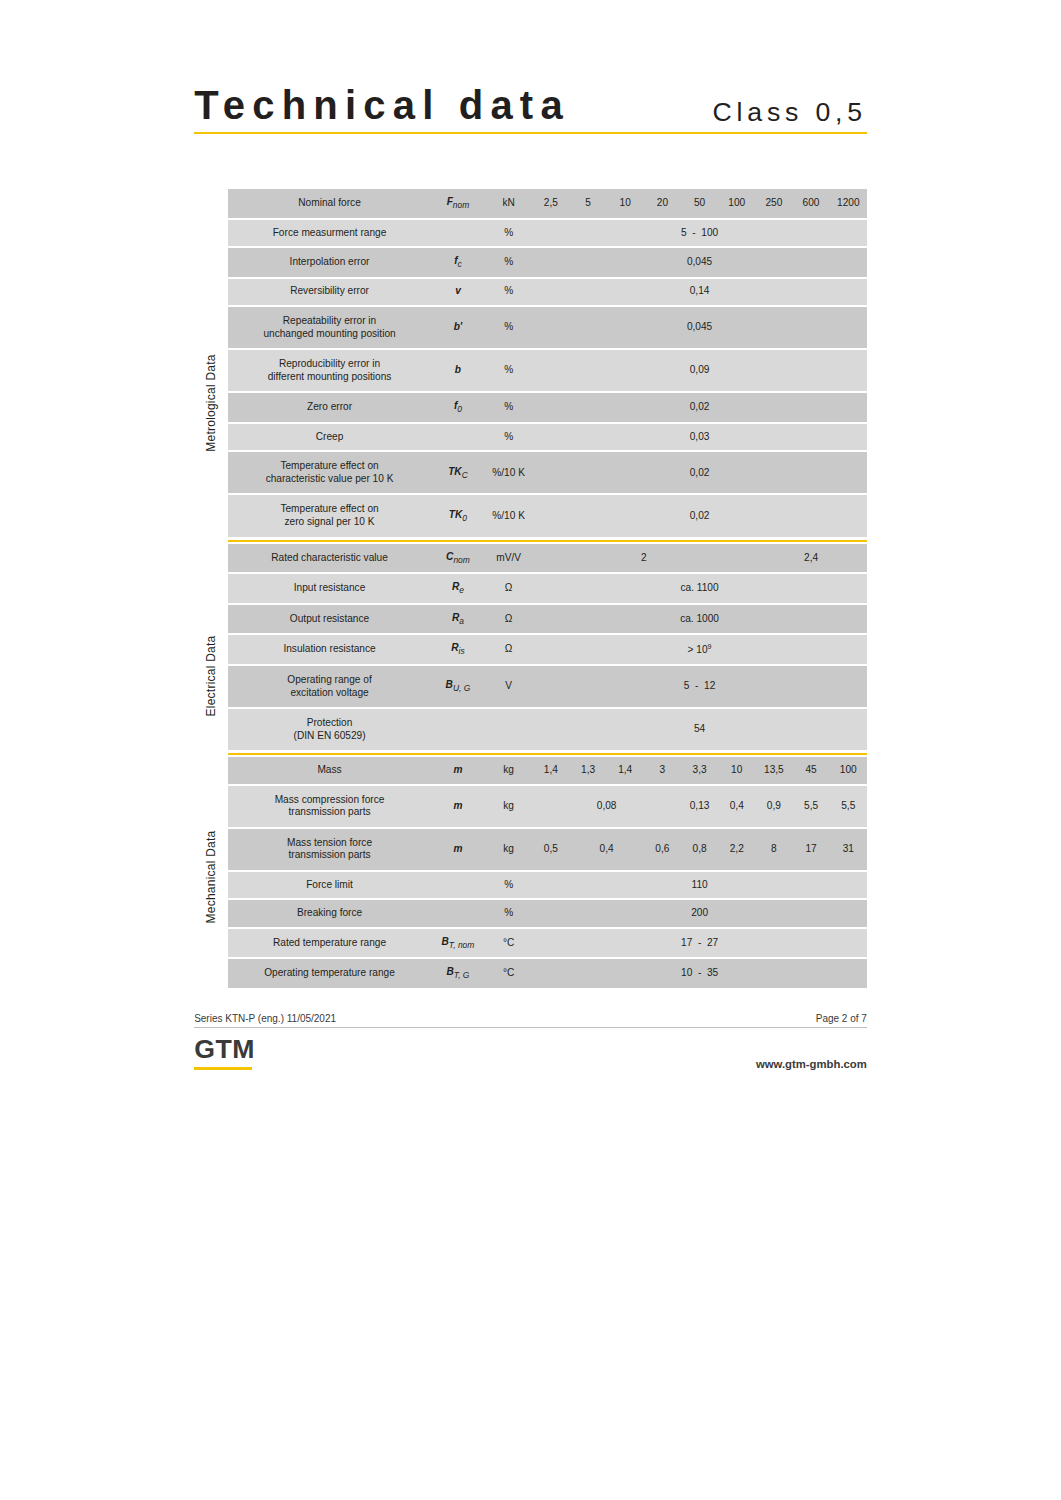Technical data
Class 0,5
Metrological Data Electrical Data Mechanical Data
| Nominal force | F nom | kN | 2,5 | 5 | 10 | 20 | 50 | 100 | 250 | 600 | 1200 |
| Force measurment range | | % | 5 - 100 |
| Interpolation error | f c | % | 0,045 |
| Reversibility error | v | % | 0,14 |
| Repeatability error in unchanged mounting position | b' | % | 0,045 |
| Reproducibility error in different mounting positions | b | % | 0,09 |
| Zero error | f 0 | % | 0,02 |
| Creep | | % | 0,03 |
| Temperature effect on characteristic value per 10 K | TK C | %/10 K | 0,02 |
| Temperature effect on zero signal per 10 K | TK 0 | %/10 K | 0,02 |
| Rated characteristic value | C nom | mV/V | 2 | 2,4 |
| Input resistance | R e | Ω | ca. 1100 |
| Output resistance | R a | Ω | ca. 1000 |
| Insulation resistance | R is | Ω | > 10 9 |
| Operating range of excitation voltage | B U, G | V | 5 - 12 |
| Protection (DIN EN 60529) | | | 54 |
| Mass | m | kg | 1,4 | 1,3 | 1,4 | 3 | 3,3 | 10 | 13,5 | 45 | 100 |
| Mass compression force transmission parts | m | kg | 0,08 | 0,13 | 0,4 | 0,9 | 5,5 | 5,5 |
| Mass tension force transmission parts | m | kg | 0,5 | 0,4 | 0,6 | 0,8 | 2,2 | 8 | 17 | 31 |
| Force limit | | % | 110 |
| Breaking force | | % | 200 |
| Rated temperature range | B T, nom | °C | 17 - 27 |
| Operating temperature range | B T, G | °C | 10 - 35 |
Series KTN-P (eng.) 11/05/2021 Page 2 of 7
GTM
www.gtm-gmbh.com